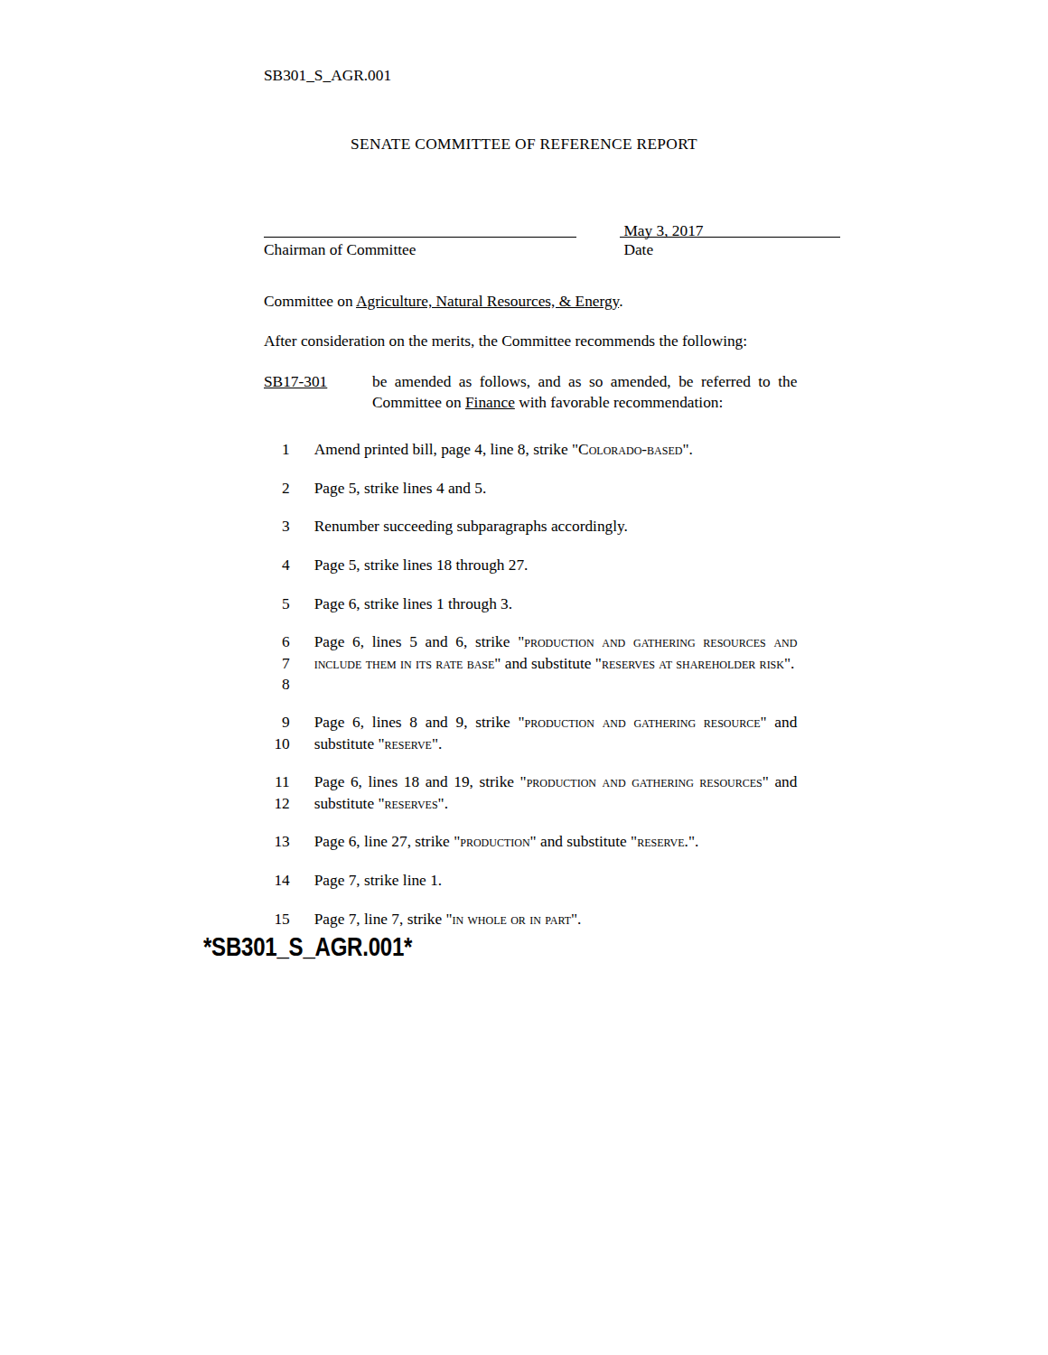SB301_S_AGR.001
SENATE COMMITTEE OF REFERENCE REPORT
May 3, 2017
Chairman of Committee
Date
Committee on Agriculture, Natural Resources, & Energy.
After consideration on the merits, the Committee recommends the following:
SB17-301
be amended as follows, and as so amended, be referred to the Committee on Finance with favorable recommendation:
| 1 | Amend printed bill, page 4, line 8, strike " Colorado-based ". |
| 2 | Page 5, strike lines 4 and 5. |
| 3 | Renumber succeeding subparagraphs accordingly. |
| 4 | Page 5, strike lines 18 through 27. |
| 5 | Page 6, strike lines 1 through 3. |
| 6 7 8 | Page 6, lines 5 and 6, strike " production and gathering resources and include them in its rate base " and substitute " reserves at shareholder risk ". |
| 9 10 | Page 6, lines 8 and 9, strike " production and gathering resource " and substitute " reserve ". |
| 11 12 | Page 6, lines 18 and 19, strike " production and gathering resources " and substitute " reserves ". |
| 13 | Page 6, line 27, strike " production " and substitute " reserve. ". |
| 14 | Page 7, strike line 1. |
| 15 | Page 7, line 7, strike " in whole or in part ". |
*SB301_S_AGR.001*